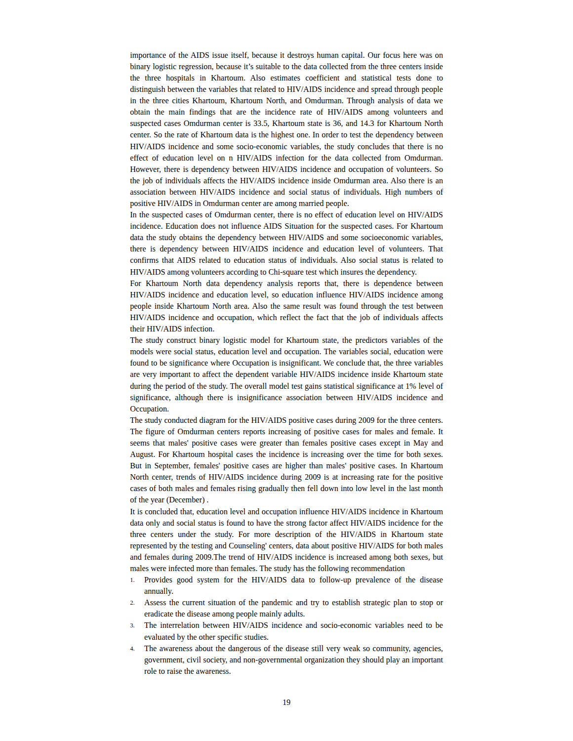importance of the AIDS issue itself, because it destroys human capital. Our focus here was on binary logistic regression, because it’s suitable to the data collected from the three centers inside the three hospitals in Khartoum. Also estimates coefficient and statistical tests done to distinguish between the variables that related to HIV/AIDS incidence and spread through people in the three cities Khartoum, Khartoum North, and Omdurman. Through analysis of data we obtain the main findings that are the incidence rate of HIV/AIDS among volunteers and suspected cases Omdurman center is 33.5, Khartoum state is 36, and 14.3 for Khartoum North center. So the rate of Khartoum data is the highest one. In order to test the dependency between HIV/AIDS incidence and some socio-economic variables, the study concludes that there is no effect of education level on n HIV/AIDS infection for the data collected from Omdurman. However, there is dependency between HIV/AIDS incidence and occupation of volunteers. So the job of individuals affects the HIV/AIDS incidence inside Omdurman area. Also there is an association between HIV/AIDS incidence and social status of individuals. High numbers of positive HIV/AIDS in Omdurman center are among married people.
In the suspected cases of Omdurman center, there is no effect of education level on HIV/AIDS incidence. Education does not influence AIDS Situation for the suspected cases. For Khartoum data the study obtains the dependency between HIV/AIDS and some socioeconomic variables, there is dependency between HIV/AIDS incidence and education level of volunteers. That confirms that AIDS related to education status of individuals. Also social status is related to HIV/AIDS among volunteers according to Chi-square test which insures the dependency.
For Khartoum North data dependency analysis reports that, there is dependence between HIV/AIDS incidence and education level, so education influence HIV/AIDS incidence among people inside Khartoum North area. Also the same result was found through the test between HIV/AIDS incidence and occupation, which reflect the fact that the job of individuals affects their HIV/AIDS infection.
The study construct binary logistic model for Khartoum state, the predictors variables of the models were social status, education level and occupation. The variables social, education were found to be significance where Occupation is insignificant. We conclude that, the three variables are very important to affect the dependent variable HIV/AIDS incidence inside Khartoum state during the period of the study. The overall model test gains statistical significance at 1% level of significance, although there is insignificance association between HIV/AIDS incidence and Occupation.
The study conducted diagram for the HIV/AIDS positive cases during 2009 for the three centers. The figure of Omdurman centers reports increasing of positive cases for males and female. It seems that males' positive cases were greater than females positive cases except in May and August. For Khartoum hospital cases the incidence is increasing over the time for both sexes. But in September, females' positive cases are higher than males' positive cases. In Khartoum North center, trends of HIV/AIDS incidence during 2009 is at increasing rate for the positive cases of both males and females rising gradually then fell down into low level in the last month of the year (December) .
It is concluded that, education level and occupation influence HIV/AIDS incidence in Khartoum data only and social status is found to have the strong factor affect HIV/AIDS incidence for the three centers under the study. For more description of the HIV/AIDS in Khartoum state represented by the testing and Counseling' centers, data about positive HIV/AIDS for both males and females during 2009.The trend of HIV/AIDS incidence is increased among both sexes, but males were infected more than females. The study has the following recommendation
Provides good system for the HIV/AIDS data to follow-up prevalence of the disease annually.
Assess the current situation of the pandemic and try to establish strategic plan to stop or eradicate the disease among people mainly adults.
The interrelation between HIV/AIDS incidence and socio-economic variables need to be evaluated by the other specific studies.
The awareness about the dangerous of the disease still very weak so community, agencies, government, civil society, and non-governmental organization they should play an important role to raise the awareness.
19